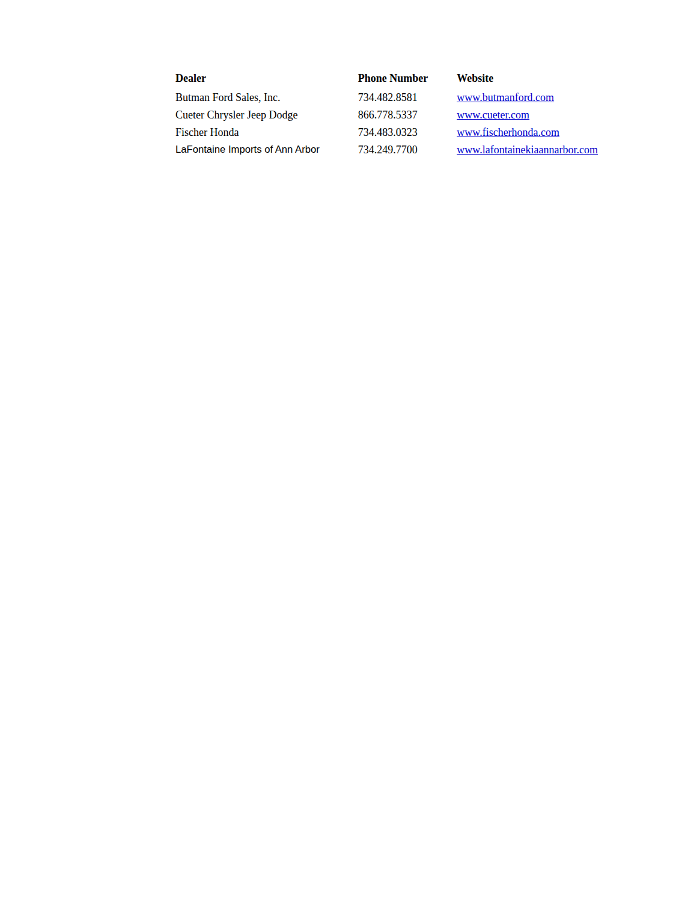| Dealer | Phone Number | Website |
| --- | --- | --- |
| Butman Ford Sales, Inc. | 734.482.8581 | www.butmanford.com |
| Cueter Chrysler Jeep Dodge | 866.778.5337 | www.cueter.com |
| Fischer Honda | 734.483.0323 | www.fischerhonda.com |
| LaFontaine Imports of Ann Arbor | 734.249.7700 | www.lafontainekiaannarbor.com |